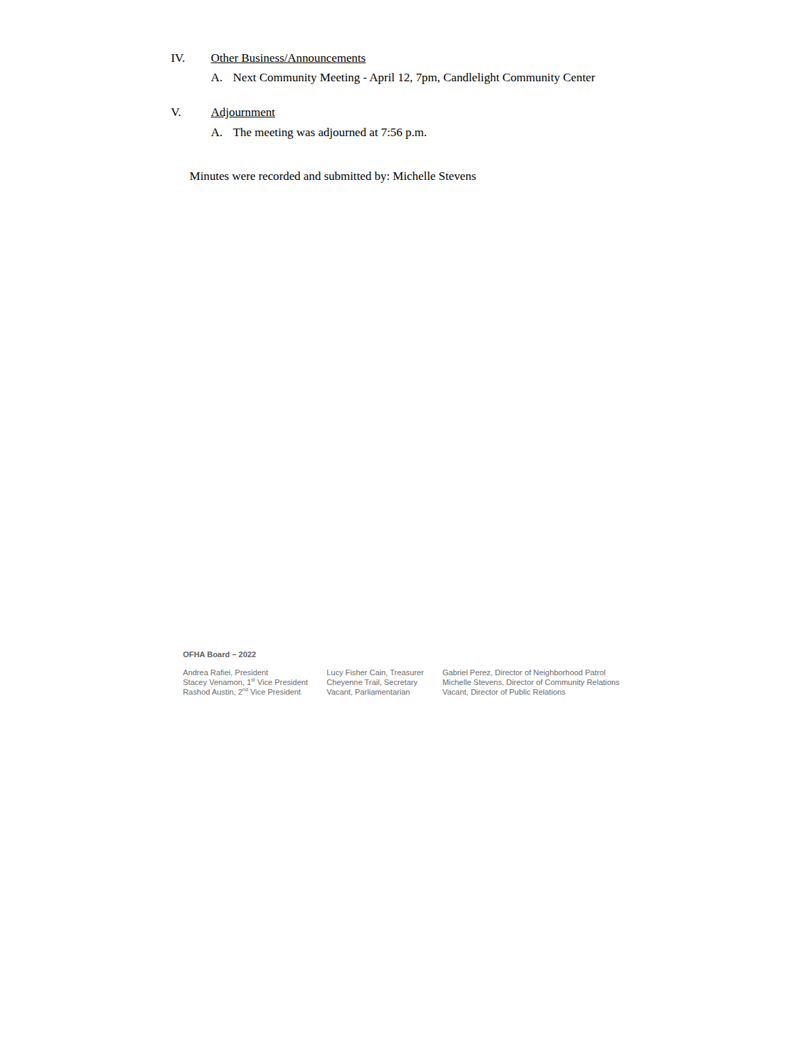IV.
Other Business/Announcements
A.
Next Community Meeting - April 12, 7pm, Candlelight Community Center
V.
Adjournment
A.
The meeting was adjourned at 7:56 p.m.
Minutes were recorded and submitted by: Michelle Stevens
OFHA Board – 2022
| Andrea Rafiei, President | Lucy Fisher Cain, Treasurer | Gabriel Perez, Director of Neighborhood Patrol |
| Stacey Venamon, 1 st Vice President | Cheyenne Trail, Secretary | Michelle Stevens, Director of Community Relations |
| Rashod Austin, 2 nd Vice President | Vacant, Parliamentarian | Vacant, Director of Public Relations |